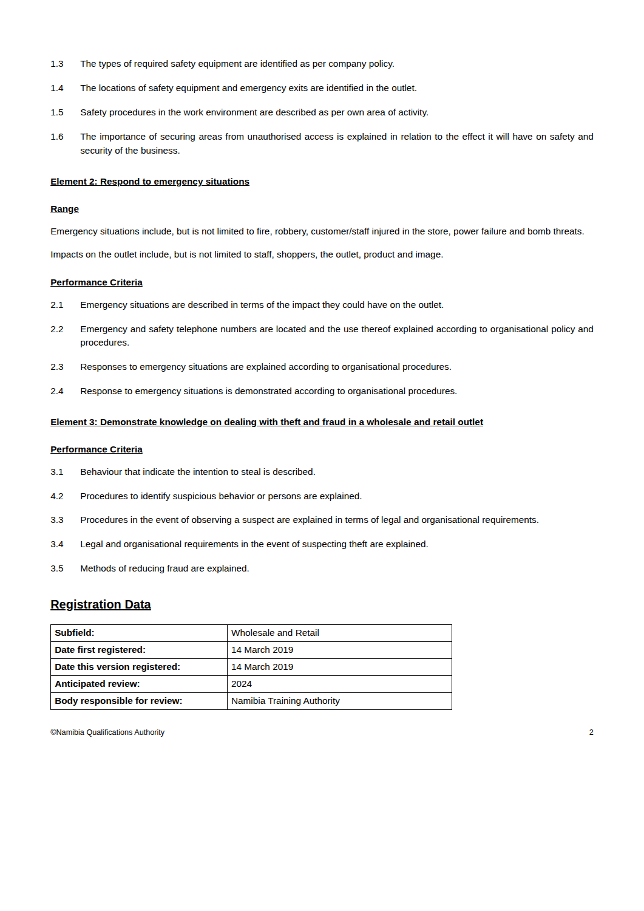1.3
The types of required safety equipment are identified as per company policy.
1.4
The locations of safety equipment and emergency exits are identified in the outlet.
1.5
Safety procedures in the work environment are described as per own area of activity.
1.6
The importance of securing areas from unauthorised access is explained in relation to the effect it will have on safety and security of the business.
Element 2: Respond to emergency situations
Range
Emergency situations include, but is not limited to fire, robbery, customer/staff injured in the store, power failure and bomb threats.
Impacts on the outlet include, but is not limited to staff, shoppers, the outlet, product and image.
Performance Criteria
2.1
Emergency situations are described in terms of the impact they could have on the outlet.
2.2
Emergency and safety telephone numbers are located and the use thereof explained according to organisational policy and procedures.
2.3
Responses to emergency situations are explained according to organisational procedures.
2.4
Response to emergency situations is demonstrated according to organisational procedures.
Element 3: Demonstrate knowledge on dealing with theft and fraud in a wholesale and retail outlet
Performance Criteria
3.1
Behaviour that indicate the intention to steal is described.
4.2
Procedures to identify suspicious behavior or persons are explained.
3.3
Procedures in the event of observing a suspect are explained in terms of legal and organisational requirements.
3.4
Legal and organisational requirements in the event of suspecting theft are explained.
3.5
Methods of reducing fraud are explained.
Registration Data
| Subfield: | Wholesale and Retail |
| Date first registered: | 14 March 2019 |
| Date this version registered: | 14 March 2019 |
| Anticipated review: | 2024 |
| Body responsible for review: | Namibia Training Authority |
©Namibia Qualifications Authority 2